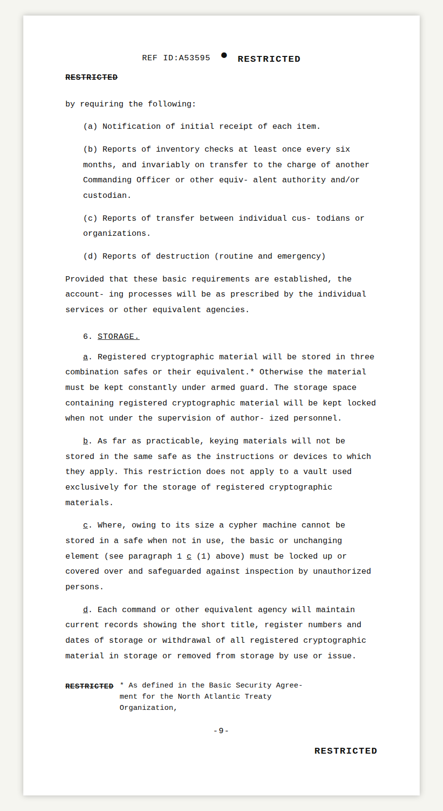REF ID:A53595 ● RESTRICTED
RESTRICTED
by requiring the following:
(a) Notification of initial receipt of each item.
(b) Reports of inventory checks at least once every six months, and invariably on transfer to the charge of another Commanding Officer or other equiv‑ alent authority and/or custodian.
(c) Reports of transfer between individual cus‑ todians or organizations.
(d) Reports of destruction (routine and emergency)
Provided that these basic requirements are established, the account‑ ing processes will be as prescribed by the individual services or other equivalent agencies.
6. STORAGE.
a. Registered cryptographic material will be stored in three combination safes or their equivalent.* Otherwise the material must be kept constantly under armed guard. The storage space containing registered cryptographic material will be kept locked when not under the supervision of author‑ ized personnel.
b. As far as practicable, keying materials will not be stored in the same safe as the instructions or devices to which they apply. This restriction does not apply to a vault used exclusively for the storage of registered cryptographic materials.
c. Where, owing to its size a cypher machine cannot be stored in a safe when not in use, the basic or unchanging element (see paragraph 1 c (1) above) must be locked up or covered over and safeguarded against inspection by unauthorized persons.
d. Each command or other equivalent agency will maintain current records showing the short title, register numbers and dates of storage or withdrawal of all registered cryptographic material in storage or removed from storage by use or issue.
RESTRICTED * As defined in the Basic Security Agree‑
ment for the North Atlantic Treaty
Organization,
-9-
RESTRICTED